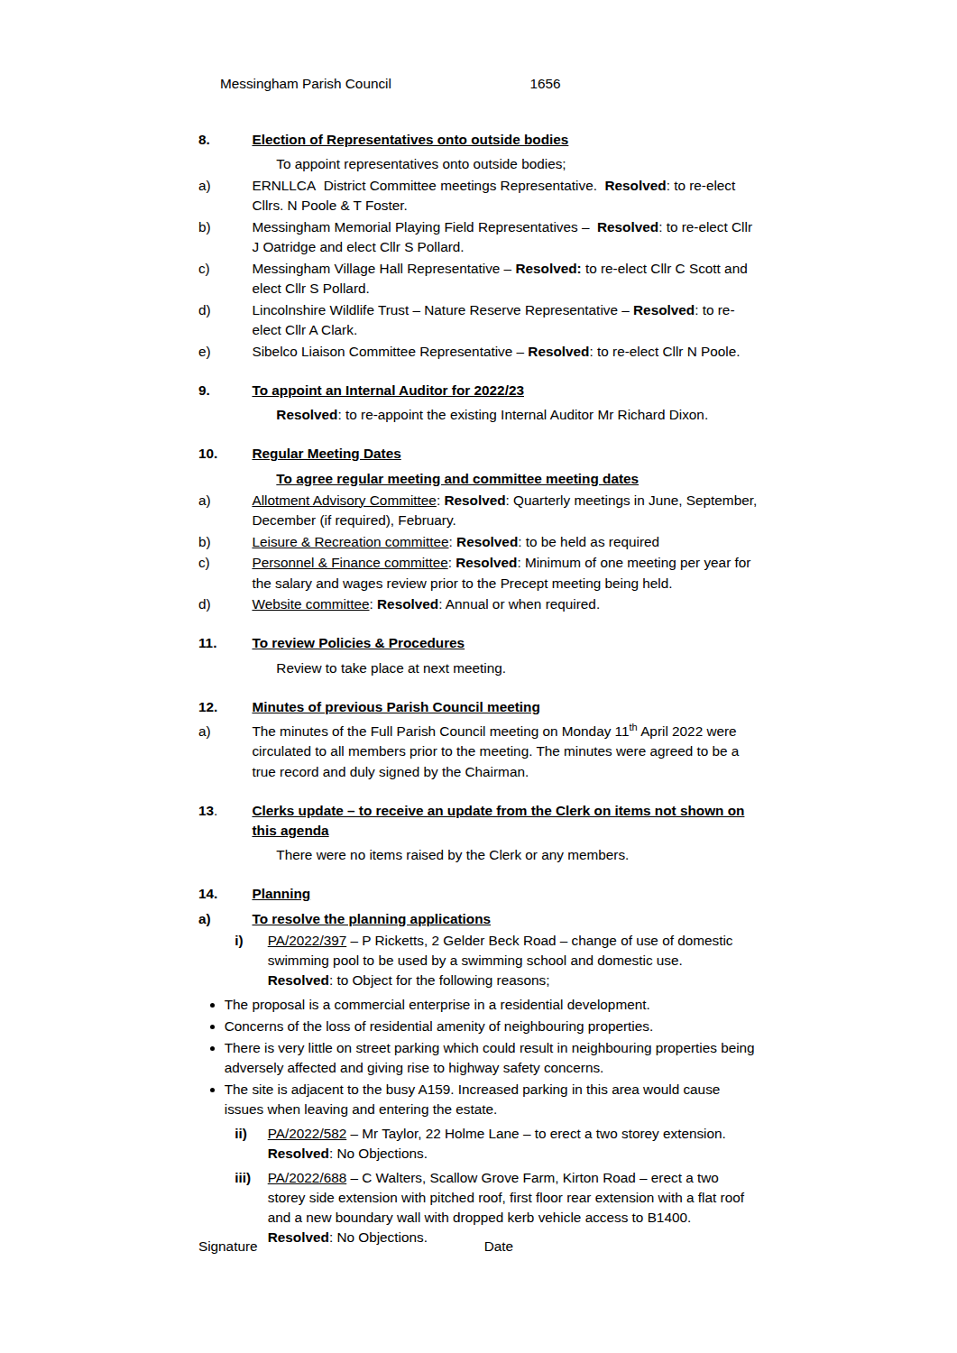Messingham Parish Council 1656
8.
Election of Representatives onto outside bodies
To appoint representatives onto outside bodies;
a)
ERNLLCA District Committee meetings Representative. Resolved: to re-elect Cllrs. N Poole & T Foster.
b)
Messingham Memorial Playing Field Representatives – Resolved: to re-elect Cllr J Oatridge and elect Cllr S Pollard.
c)
Messingham Village Hall Representative – Resolved: to re-elect Cllr C Scott and elect Cllr S Pollard.
d)
Lincolnshire Wildlife Trust – Nature Reserve Representative – Resolved: to re-elect Cllr A Clark.
e)
Sibelco Liaison Committee Representative – Resolved: to re-elect Cllr N Poole.
9.
To appoint an Internal Auditor for 2022/23
Resolved: to re-appoint the existing Internal Auditor Mr Richard Dixon.
10.
Regular Meeting Dates
To agree regular meeting and committee meeting dates
a)
Allotment Advisory Committee: Resolved: Quarterly meetings in June, September, December (if required), February.
b)
Leisure & Recreation committee: Resolved: to be held as required
c)
Personnel & Finance committee: Resolved: Minimum of one meeting per year for the salary and wages review prior to the Precept meeting being held.
d)
Website committee: Resolved: Annual or when required.
11.
To review Policies & Procedures
Review to take place at next meeting.
12.
Minutes of previous Parish Council meeting
a)
The minutes of the Full Parish Council meeting on Monday 11th April 2022 were circulated to all members prior to the meeting. The minutes were agreed to be a true record and duly signed by the Chairman.
13.
Clerks update – to receive an update from the Clerk on items not shown on this agenda
There were no items raised by the Clerk or any members.
14.
Planning
a)
To resolve the planning applications
i)
PA/2022/397 – P Ricketts, 2 Gelder Beck Road – change of use of domestic swimming pool to be used by a swimming school and domestic use.
Resolved: to Object for the following reasons;
The proposal is a commercial enterprise in a residential development.
Concerns of the loss of residential amenity of neighbouring properties.
There is very little on street parking which could result in neighbouring properties being adversely affected and giving rise to highway safety concerns.
The site is adjacent to the busy A159. Increased parking in this area would cause issues when leaving and entering the estate.
ii)
PA/2022/582 – Mr Taylor, 22 Holme Lane – to erect a two storey extension.
Resolved: No Objections.
iii)
PA/2022/688 – C Walters, Scallow Grove Farm, Kirton Road – erect a two storey side extension with pitched roof, first floor rear extension with a flat roof and a new boundary wall with dropped kerb vehicle access to B1400.
Resolved: No Objections.
Signature
Date